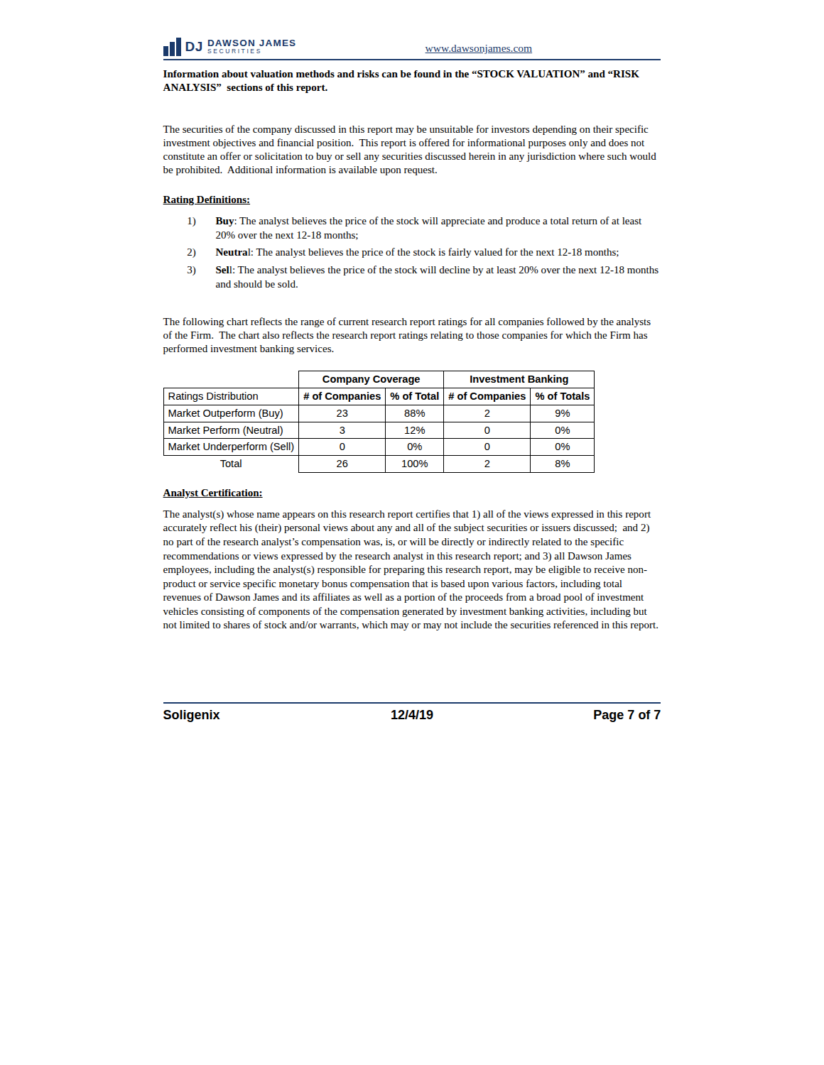DJ
DAWSON JAMES
SECURITIES
www.dawsonjames.com
Information about valuation methods and risks can be found in the “STOCK VALUATION” and “RISK ANALYSIS” sections of this report.
The securities of the company discussed in this report may be unsuitable for investors depending on their specific investment objectives and financial position. This report is offered for informational purposes only and does not constitute an offer or solicitation to buy or sell any securities discussed herein in any jurisdiction where such would be prohibited. Additional information is available upon request.
Rating Definitions:
1) Buy: The analyst believes the price of the stock will appreciate and produce a total return of at least 20% over the next 12-18 months;
2) Neutral: The analyst believes the price of the stock is fairly valued for the next 12-18 months;
3) Sell: The analyst believes the price of the stock will decline by at least 20% over the next 12-18 months and should be sold.
The following chart reflects the range of current research report ratings for all companies followed by the analysts of the Firm. The chart also reflects the research report ratings relating to those companies for which the Firm has performed investment banking services.
| | Company Coverage | Investment Banking |
| Ratings Distribution | # of Companies | % of Total | # of Companies | % of Totals |
| Market Outperform (Buy) | 23 | 88% | 2 | 9% |
| Market Perform (Neutral) | 3 | 12% | 0 | 0% |
| Market Underperform (Sell) | 0 | 0% | 0 | 0% |
| Total | 26 | 100% | 2 | 8% |
Analyst Certification:
The analyst(s) whose name appears on this research report certifies that 1) all of the views expressed in this report accurately reflect his (their) personal views about any and all of the subject securities or issuers discussed; and 2) no part of the research analyst’s compensation was, is, or will be directly or indirectly related to the specific recommendations or views expressed by the research analyst in this research report; and 3) all Dawson James employees, including the analyst(s) responsible for preparing this research report, may be eligible to receive non-product or service specific monetary bonus compensation that is based upon various factors, including total revenues of Dawson James and its affiliates as well as a portion of the proceeds from a broad pool of investment vehicles consisting of components of the compensation generated by investment banking activities, including but not limited to shares of stock and/or warrants, which may or may not include the securities referenced in this report.
Soligenix
12/4/19
Page 7 of 7